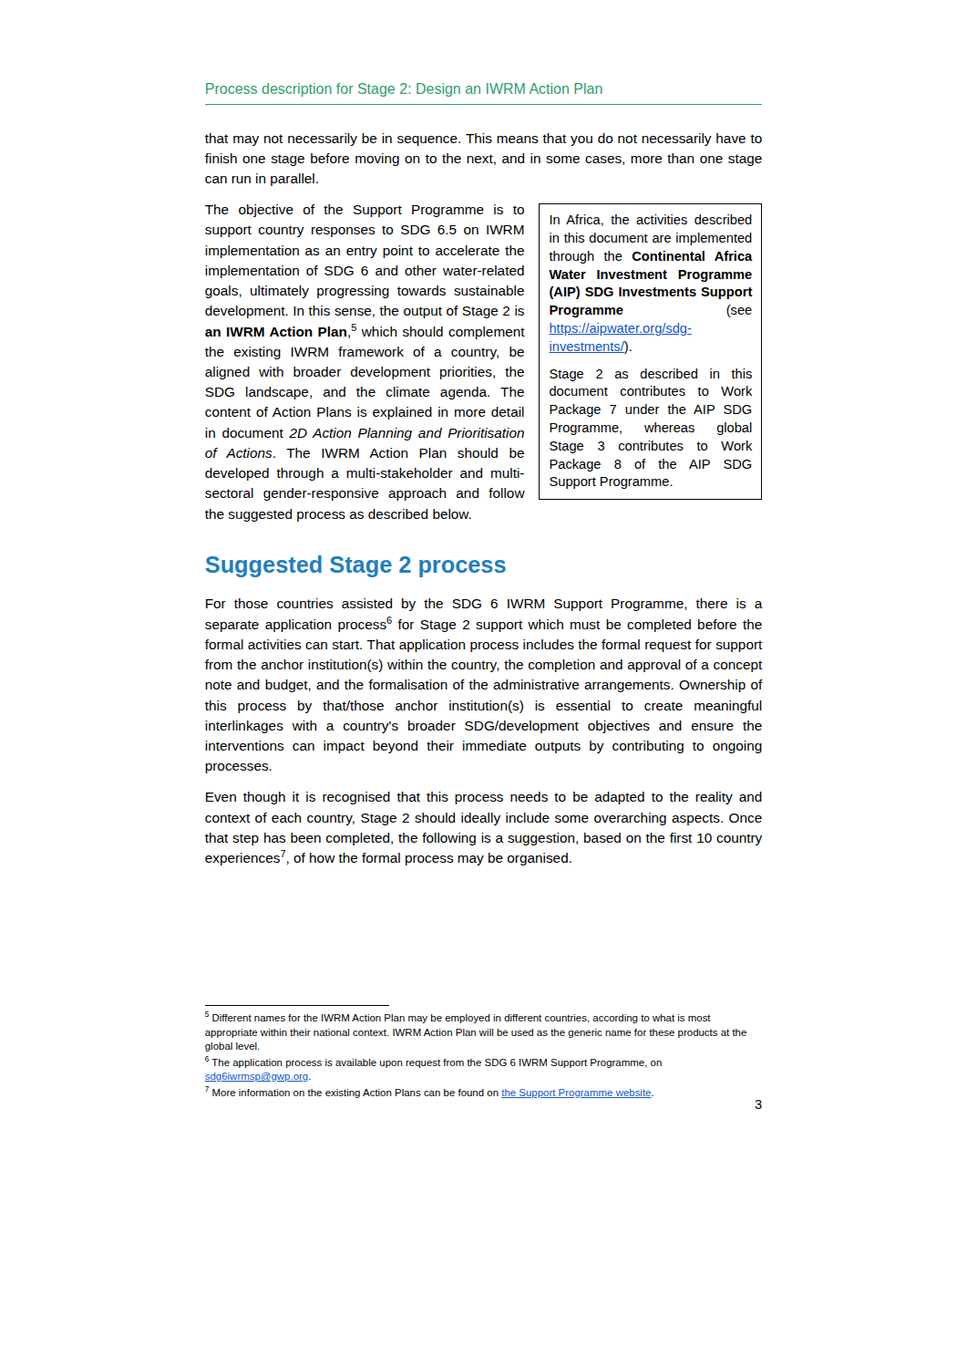Process description for Stage 2: Design an IWRM Action Plan
that may not necessarily be in sequence. This means that you do not necessarily have to finish one stage before moving on to the next, and in some cases, more than one stage can run in parallel.
In Africa, the activities described in this document are implemented through the Continental Africa Water Investment Programme (AIP) SDG Investments Support Programme (see https://aipwater.org/sdg-investments/).
Stage 2 as described in this document contributes to Work Package 7 under the AIP SDG Programme, whereas global Stage 3 contributes to Work Package 8 of the AIP SDG Support Programme.
The objective of the Support Programme is to support country responses to SDG 6.5 on IWRM implementation as an entry point to accelerate the implementation of SDG 6 and other water-related goals, ultimately progressing towards sustainable development. In this sense, the output of Stage 2 is an IWRM Action Plan,5 which should complement the existing IWRM framework of a country, be aligned with broader development priorities, the SDG landscape, and the climate agenda. The content of Action Plans is explained in more detail in document 2D Action Planning and Prioritisation of Actions. The IWRM Action Plan should be developed through a multi-stakeholder and multi-sectoral gender-responsive approach and follow the suggested process as described below.
Suggested Stage 2 process
For those countries assisted by the SDG 6 IWRM Support Programme, there is a separate application process6 for Stage 2 support which must be completed before the formal activities can start. That application process includes the formal request for support from the anchor institution(s) within the country, the completion and approval of a concept note and budget, and the formalisation of the administrative arrangements. Ownership of this process by that/those anchor institution(s) is essential to create meaningful interlinkages with a country's broader SDG/development objectives and ensure the interventions can impact beyond their immediate outputs by contributing to ongoing processes.
Even though it is recognised that this process needs to be adapted to the reality and context of each country, Stage 2 should ideally include some overarching aspects. Once that step has been completed, the following is a suggestion, based on the first 10 country experiences7, of how the formal process may be organised.
5 Different names for the IWRM Action Plan may be employed in different countries, according to what is most appropriate within their national context. IWRM Action Plan will be used as the generic name for these products at the global level.
6 The application process is available upon request from the SDG 6 IWRM Support Programme, on sdg6iwrmsp@gwp.org.
7 More information on the existing Action Plans can be found on the Support Programme website.
3